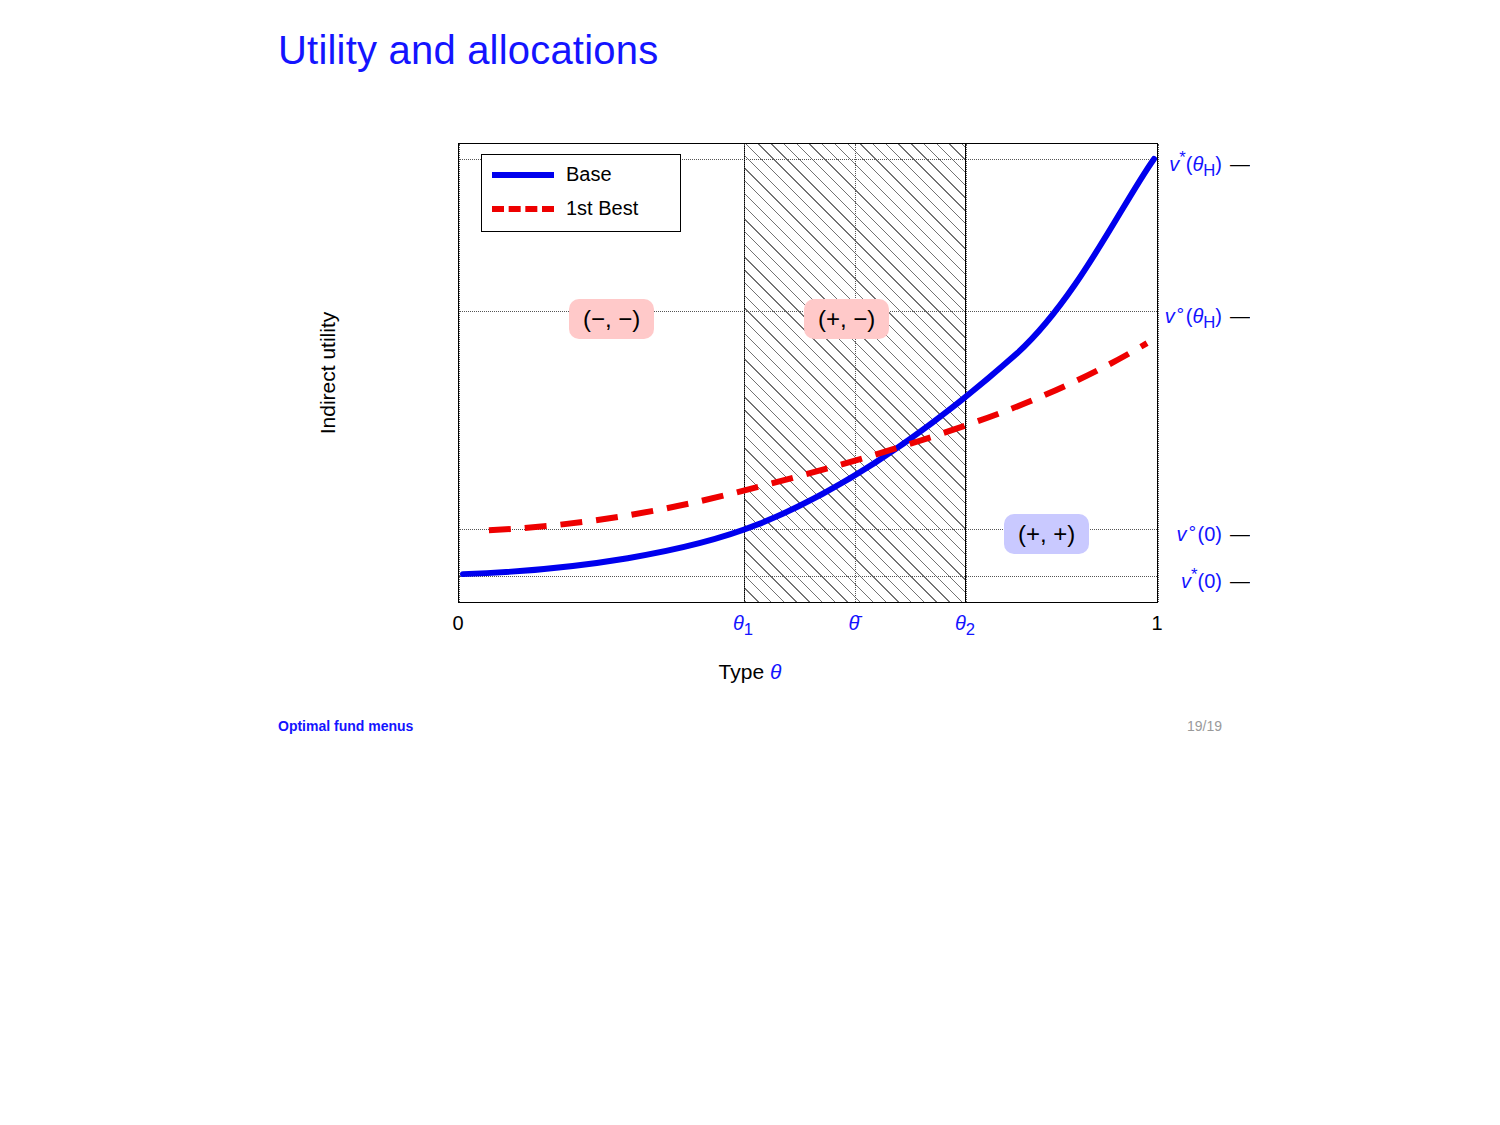Utility and allocations
Indirect utility
v*(θH)—
v∘(θH)—
v∘(0)—
v*(0)—
Base
1st Best
(−, −)
(+, −)
(+, +)
0
θ1
θ̄
θ2
1
Type θ
Optimal fund menus
19/19